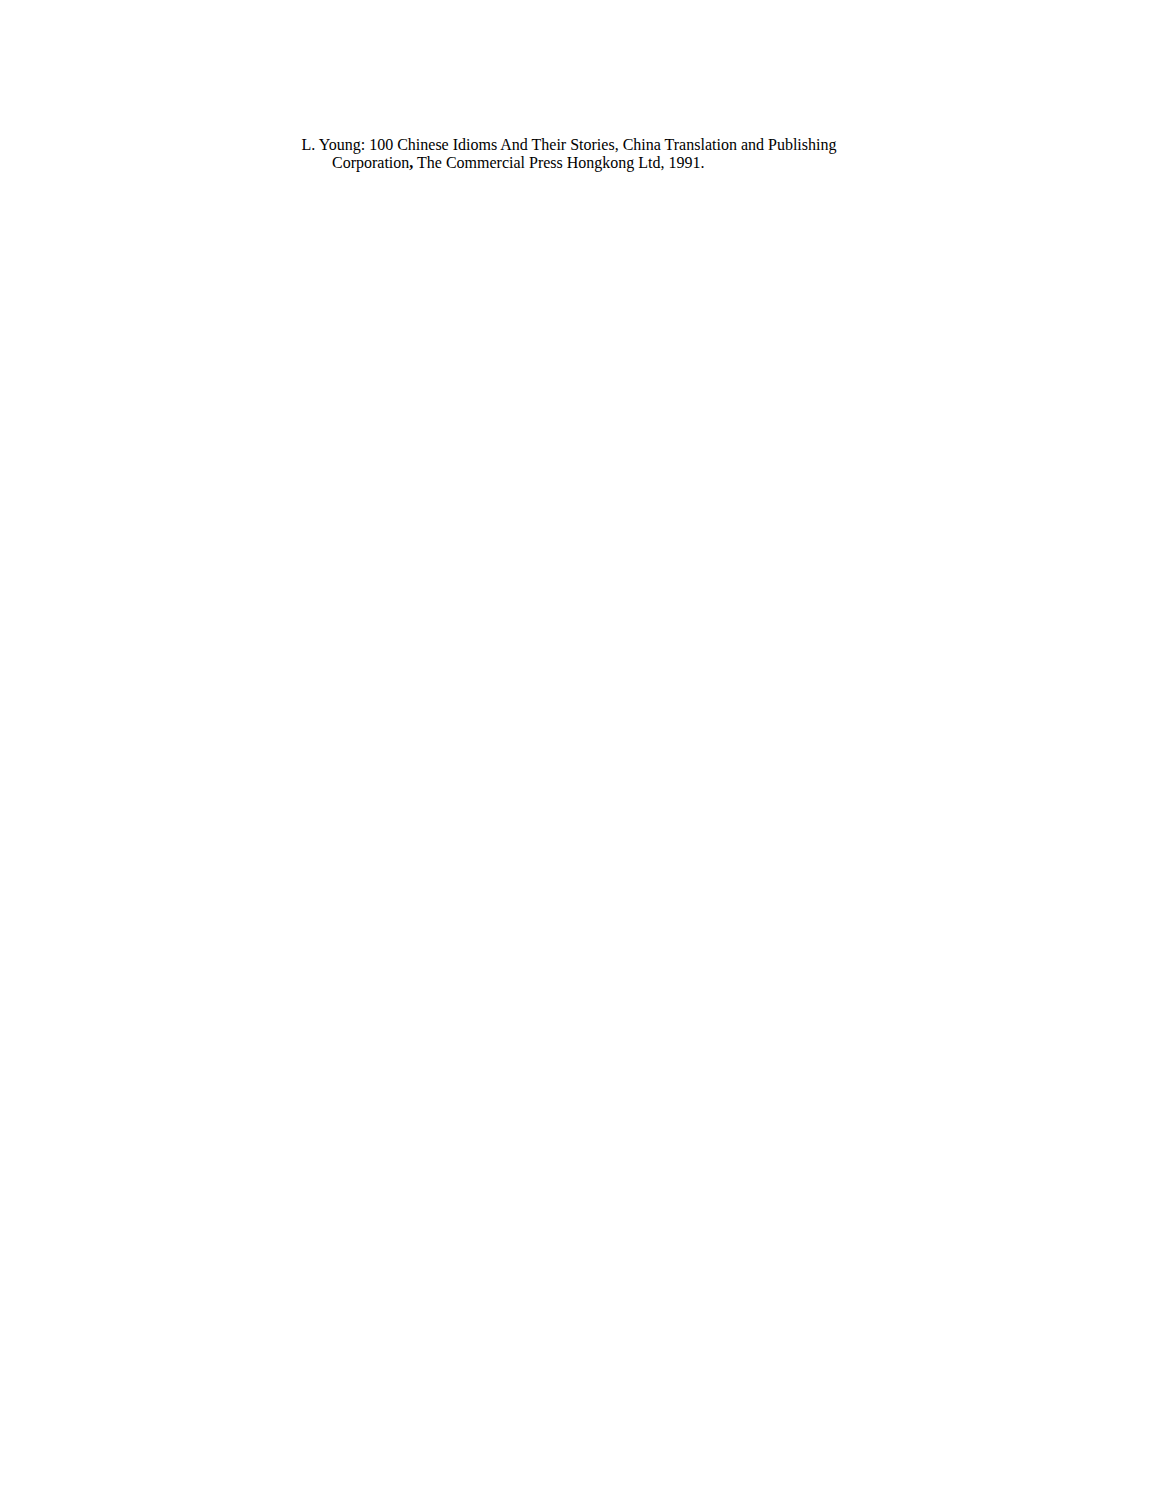L. Young: 100 Chinese Idioms And Their Stories, China Translation and Publishing Corporation, The Commercial Press Hongkong Ltd, 1991.